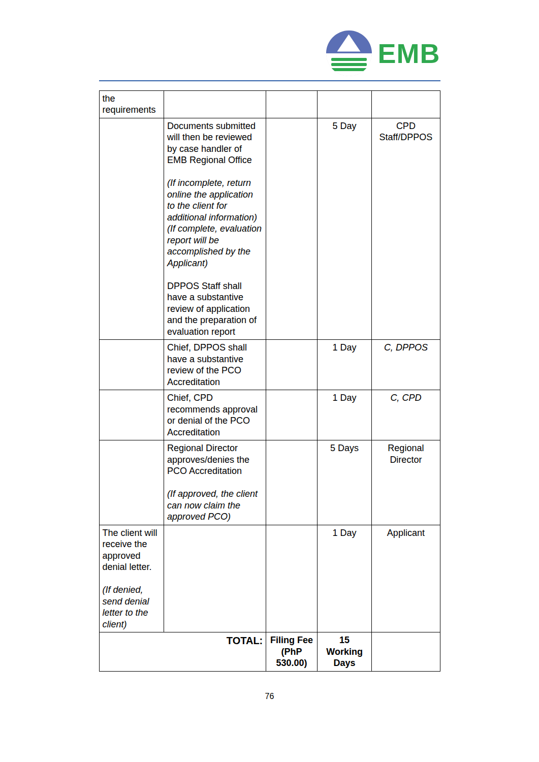EMB
| the requirements | | | | |
| | Documents submitted will then be reviewed by case handler of EMB Regional Office (If incomplete, return online the application to the client for additional information) (If complete, evaluation report will be accomplished by the Applicant) DPPOS Staff shall have a substantive review of application and the preparation of evaluation report | | 5 Day | CPD Staff/DPPOS |
| | Chief, DPPOS shall have a substantive review of the PCO Accreditation | | 1 Day | C, DPPOS |
| | Chief, CPD recommends approval or denial of the PCO Accreditation | | 1 Day | C, CPD |
| | Regional Director approves/denies the PCO Accreditation (If approved, the client can now claim the approved PCO) | | 5 Days | Regional Director |
| The client will receive the approved denial letter. (If denied, send denial letter to the client) | | | 1 Day | Applicant |
| TOTAL: | Filing Fee (PhP 530.00) | 15 Working Days | |
76